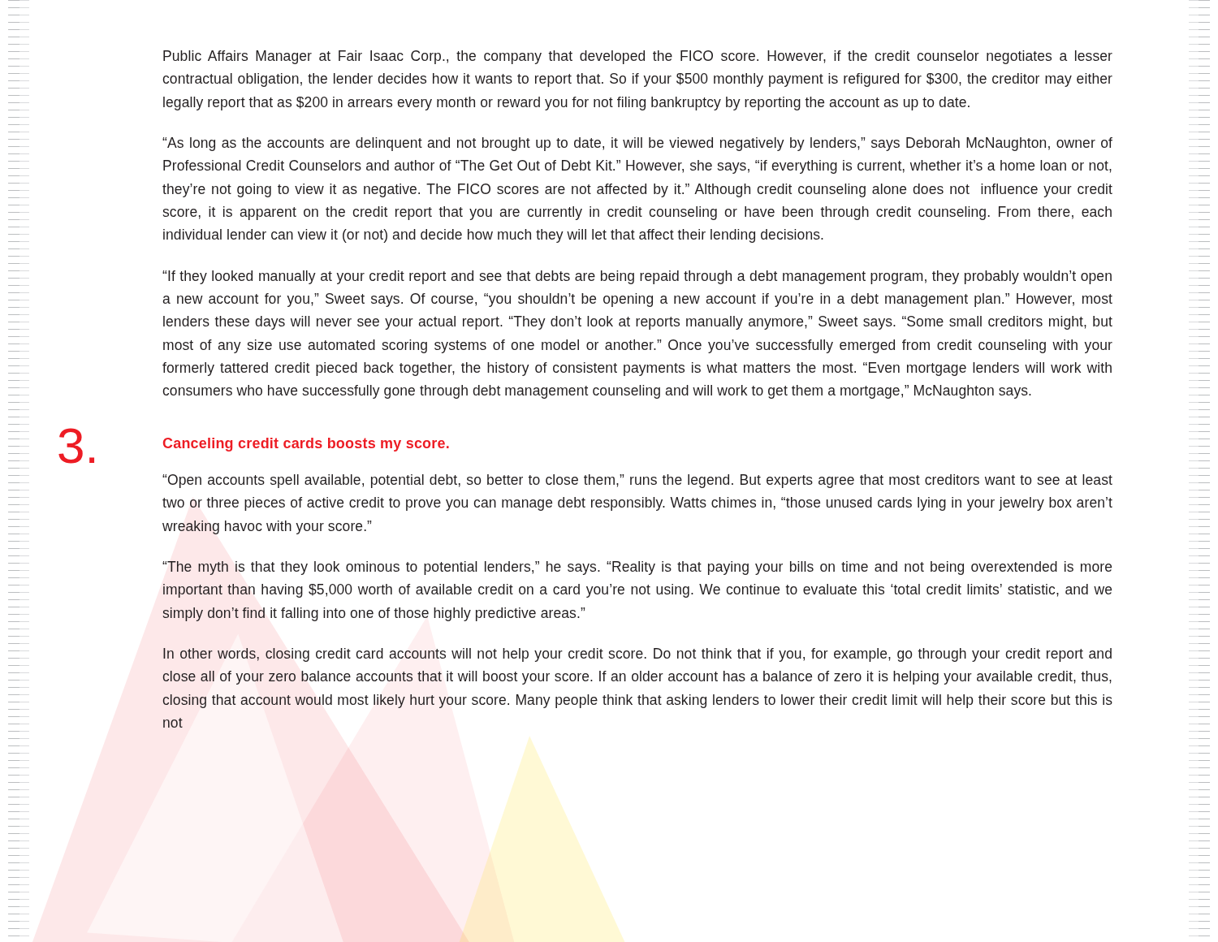Public Affairs Manager at Fair Isaac Corp., the company that developed the FICO score. However, if the credit counselor negotiates a lesser contractual obligation, the lender decides how it wants to report that. So if your $500 monthly payment is refigured for $300, the creditor may either legally report that as $200 in arrears every month or reward you for not filing bankruptcy by reporting the account as up to date.
“As long as the accounts are delinquent and not brought up to date, it will be viewed negatively by lenders,” says Deborah McNaughton, owner of Professional Credit Counselors and author of “The Get Out of Debt Kit.” However, she says, “if everything is current, whether it’s a home loan or not, they’re not going to view it as negative. The FICO scores are not affected by it.” Although credit counseling alone does not influence your credit score, it is apparent on the credit report that you are currently in credit counseling or have been through credit counseling. From there, each individual lender can view it (or not) and decide how much they will let that affect their lending decisions.
“If they looked manually at your credit report and see that debts are being repaid through a debt management program, they probably wouldn’t open a new account for you,” Sweet says. Of course, “you shouldn’t be opening a new account if you’re in a debt management plan.” However, most lenders these days will never see your actual report. “They don’t look at reports manually anymore,” Sweet says. “Some small creditors might, but most of any size use automated scoring systems of one model or another.” Once you’ve successfully emerged from credit counseling with your formerly tattered credit pieced back together, the history of consistent payments is what matters the most. “Even mortgage lenders will work with consumers who have successfully gone through debt management counseling and will work to get them a mortgage,” McNaughton says.
3.
Canceling credit cards boosts my score.
“Open accounts spell available, potential debt, so better to close them,” runs the legend. But experts agree that most creditors want to see at least two or three pieces of active credit to prove you can manage debt responsibly. Watts chimes in, “those unused cards lying in your jewelry box aren’t wreaking havoc with your score.”
“The myth is that they look ominous to potential lenders,” he says. “Reality is that paying your bills on time and not being overextended is more important than having $5,000 worth of available credit on a card you’re not using. We continue to evaluate this ‘total credit limits’ statistic, and we simply don’t find it falling into one of those highly predictive areas.”
In other words, closing credit card accounts will not help your credit score. Do not think that if you, for example, go through your credit report and close all of your zero balance accounts that it will boost your score. If an older account has a balance of zero it is helping your available credit, thus, closing that account would most likely hurt your score. Many people think that asking lenders to lower their credit limit will help their score but this is not